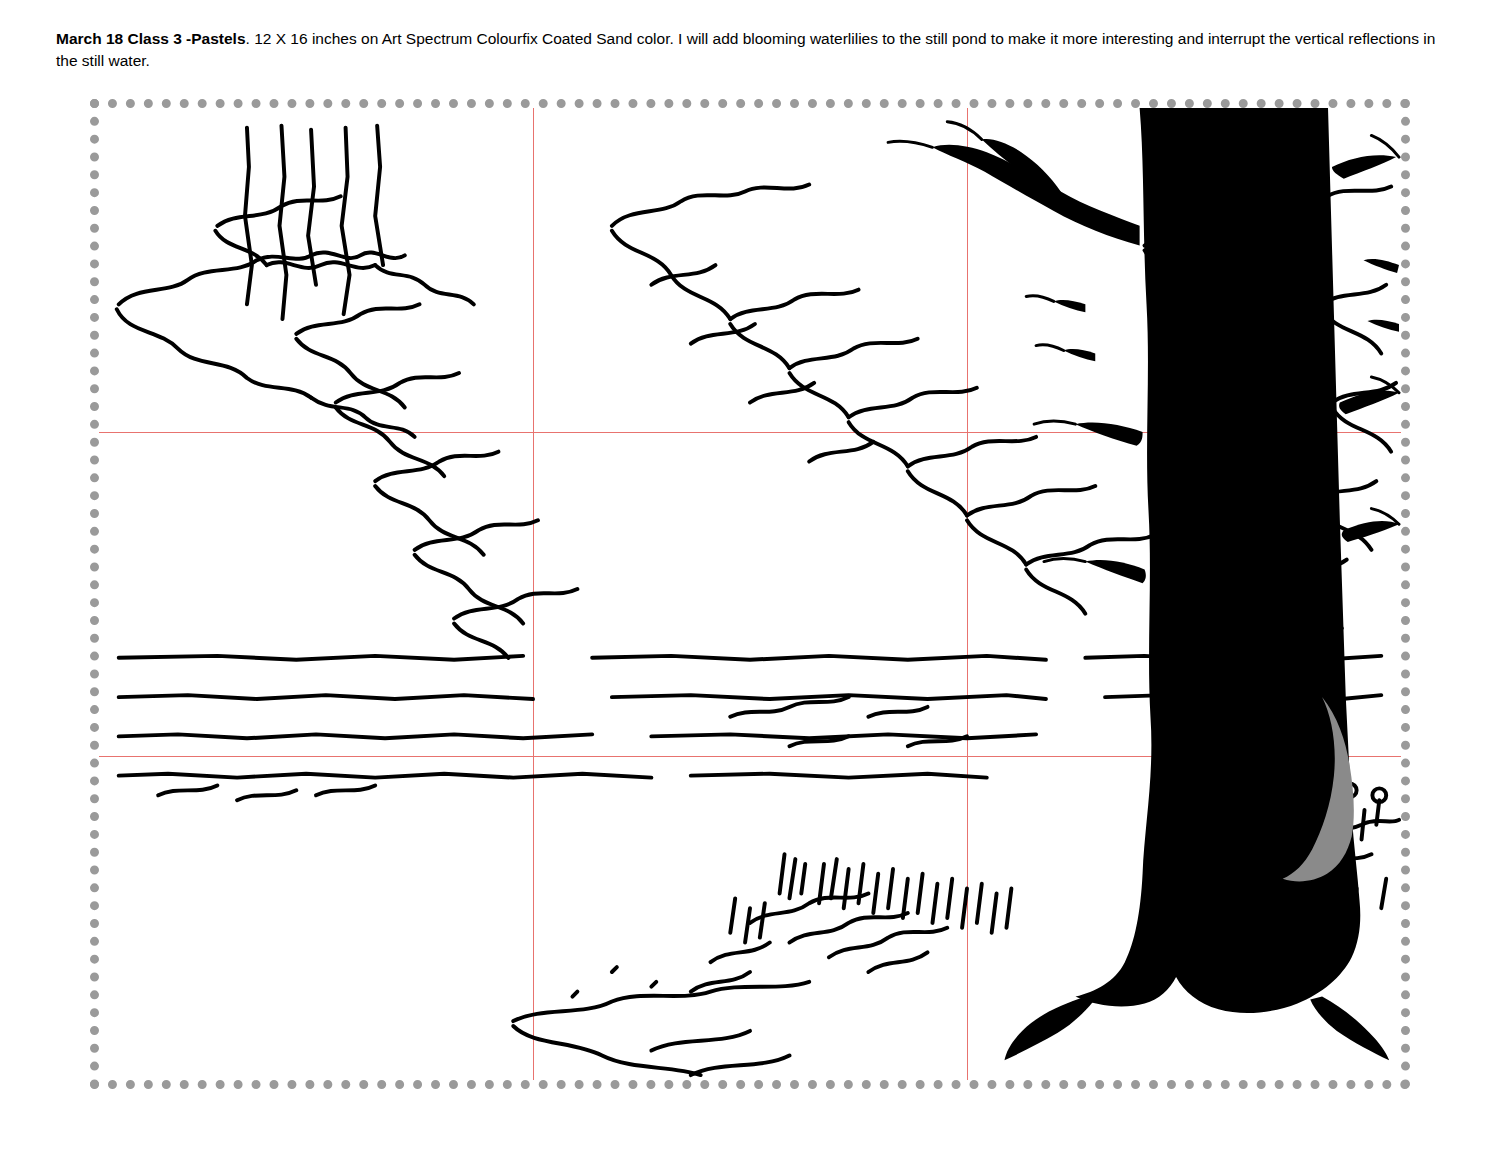March 18 Class 3 -Pastels. 12 X 16 inches on Art Spectrum Colourfix Coated Sand color. I will add blooming waterlilies to the still pond to make it more interesting and interrupt the vertical reflections in the still water.